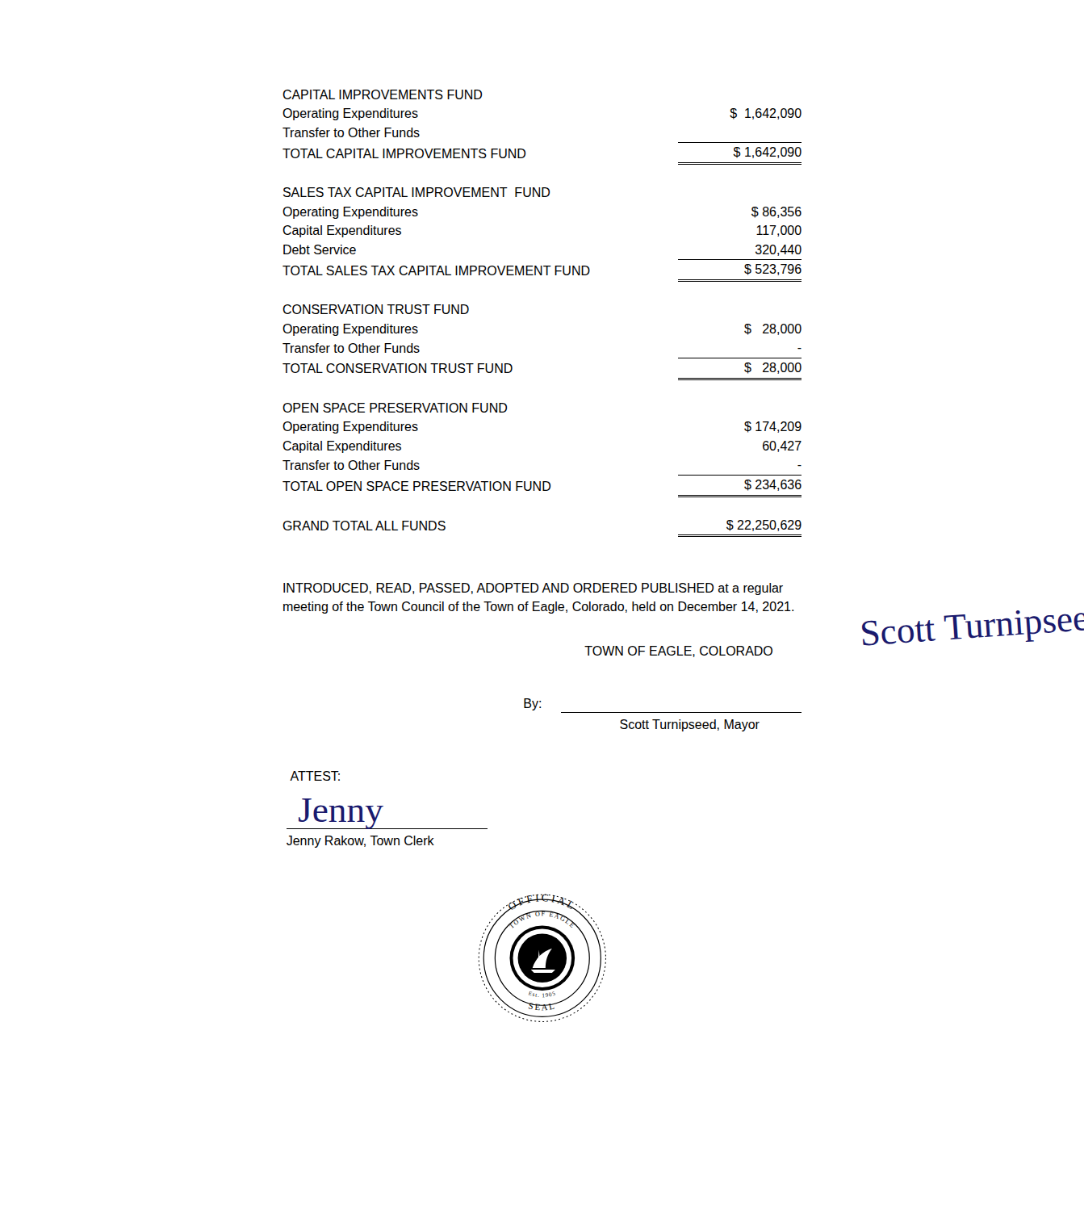| CAPITAL IMPROVEMENTS FUND | |
| Operating Expenditures | $ 1,642,090 |
| Transfer to Other Funds | |
| TOTAL CAPITAL IMPROVEMENTS FUND | $ 1,642,090 |
| SALES TAX CAPITAL IMPROVEMENT FUND | |
| Operating Expenditures | $ 86,356 |
| Capital Expenditures | 117,000 |
| Debt Service | 320,440 |
| TOTAL SALES TAX CAPITAL IMPROVEMENT FUND | $ 523,796 |
| CONSERVATION TRUST FUND | |
| Operating Expenditures | $ 28,000 |
| Transfer to Other Funds | - |
| TOTAL CONSERVATION TRUST FUND | $ 28,000 |
| OPEN SPACE PRESERVATION FUND | |
| Operating Expenditures | $ 174,209 |
| Capital Expenditures | 60,427 |
| Transfer to Other Funds | - |
| TOTAL OPEN SPACE PRESERVATION FUND | $ 234,636 |
| GRAND TOTAL ALL FUNDS | $ 22,250,629 |
INTRODUCED, READ, PASSED, ADOPTED AND ORDERED PUBLISHED at a regular meeting of the Town Council of the Town of Eagle, Colorado, held on December 14, 2021.
TOWN OF EAGLE, COLORADO Scott Turnipseed
By:
Scott Turnipseed, Mayor
ATTEST:
Jenny
Jenny Rakow, Town Clerk
OFFICIAL SEAL TOWN OF EAGLE Est. 1905